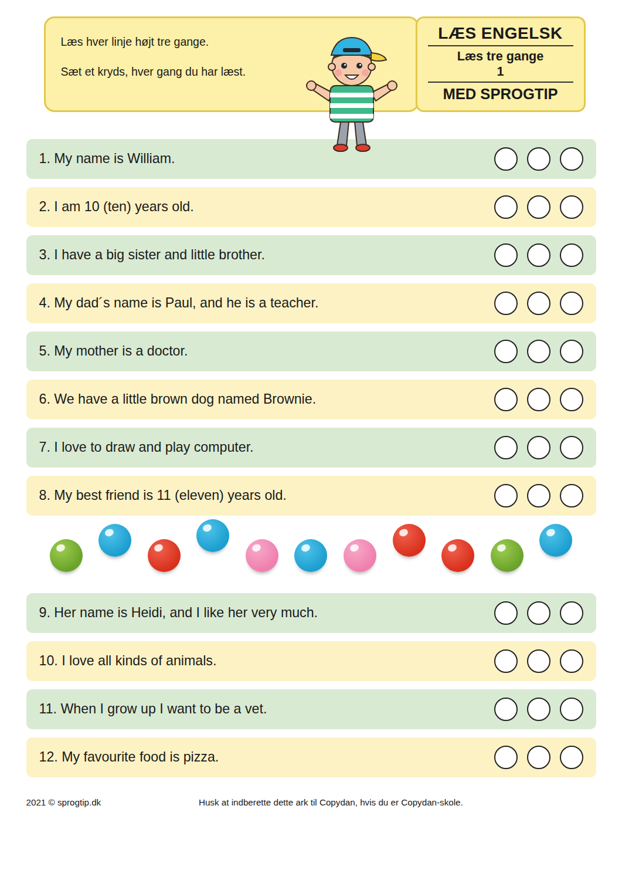Læs hver linje højt tre gange.
Sæt et kryds, hver gang du har læst.
LÆS ENGELSK
Læs tre gange
1
MED SPROGTIP
1. My name is William.
2. I am 10 (ten) years old.
3. I have a big sister and little brother.
4. My dad´s name is Paul, and he is a teacher.
5. My mother is a doctor.
6. We have a little brown dog named Brownie.
7. I love to draw and play computer.
8. My best friend is 11 (eleven) years old.
9. Her name is Heidi, and I like her very much.
10. I love all kinds of animals.
11. When I grow up I want to be a vet.
12. My favourite food is pizza.
2021 © sprogtip.dk
Husk at indberette dette ark til Copydan, hvis du er Copydan-skole.